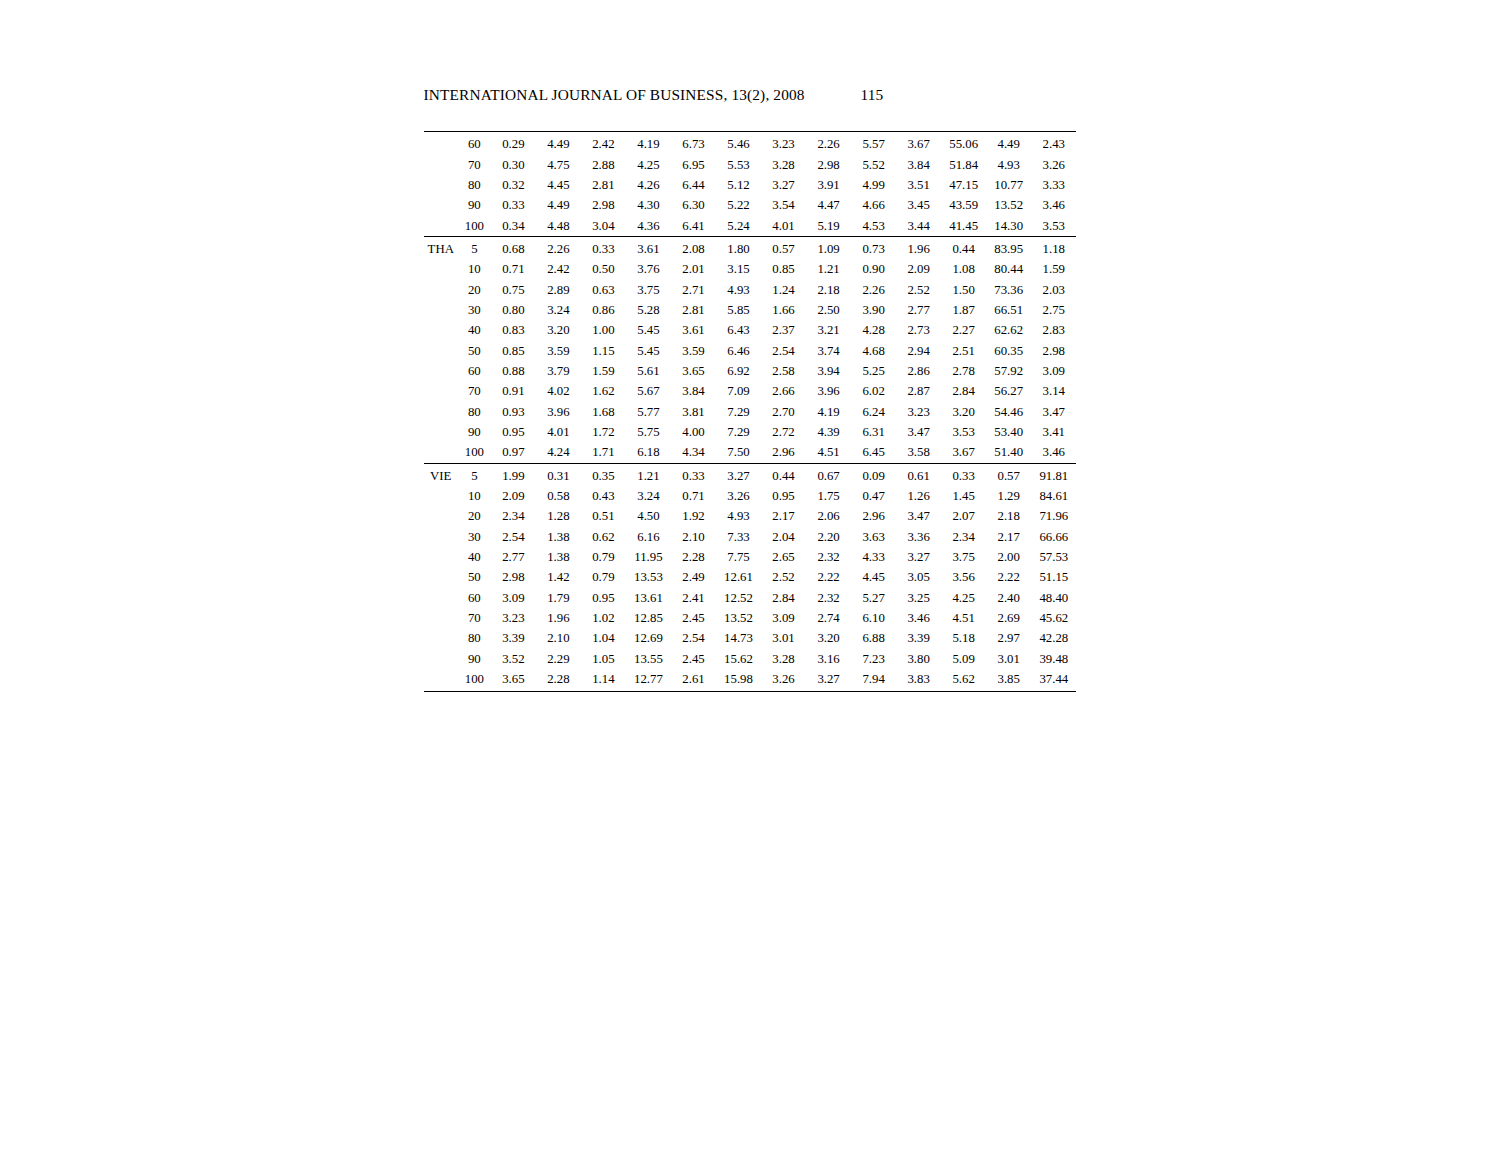INTERNATIONAL JOURNAL OF BUSINESS, 13(2), 2008 115
| | 60 | 0.29 | 4.49 | 2.42 | 4.19 | 6.73 | 5.46 | 3.23 | 2.26 | 5.57 | 3.67 | 55.06 | 4.49 | 2.43 |
| | 70 | 0.30 | 4.75 | 2.88 | 4.25 | 6.95 | 5.53 | 3.28 | 2.98 | 5.52 | 3.84 | 51.84 | 4.93 | 3.26 |
| | 80 | 0.32 | 4.45 | 2.81 | 4.26 | 6.44 | 5.12 | 3.27 | 3.91 | 4.99 | 3.51 | 47.15 | 10.77 | 3.33 |
| | 90 | 0.33 | 4.49 | 2.98 | 4.30 | 6.30 | 5.22 | 3.54 | 4.47 | 4.66 | 3.45 | 43.59 | 13.52 | 3.46 |
| | 100 | 0.34 | 4.48 | 3.04 | 4.36 | 6.41 | 5.24 | 4.01 | 5.19 | 4.53 | 3.44 | 41.45 | 14.30 | 3.53 |
| THA | 5 | 0.68 | 2.26 | 0.33 | 3.61 | 2.08 | 1.80 | 0.57 | 1.09 | 0.73 | 1.96 | 0.44 | 83.95 | 1.18 |
| | 10 | 0.71 | 2.42 | 0.50 | 3.76 | 2.01 | 3.15 | 0.85 | 1.21 | 0.90 | 2.09 | 1.08 | 80.44 | 1.59 |
| | 20 | 0.75 | 2.89 | 0.63 | 3.75 | 2.71 | 4.93 | 1.24 | 2.18 | 2.26 | 2.52 | 1.50 | 73.36 | 2.03 |
| | 30 | 0.80 | 3.24 | 0.86 | 5.28 | 2.81 | 5.85 | 1.66 | 2.50 | 3.90 | 2.77 | 1.87 | 66.51 | 2.75 |
| | 40 | 0.83 | 3.20 | 1.00 | 5.45 | 3.61 | 6.43 | 2.37 | 3.21 | 4.28 | 2.73 | 2.27 | 62.62 | 2.83 |
| | 50 | 0.85 | 3.59 | 1.15 | 5.45 | 3.59 | 6.46 | 2.54 | 3.74 | 4.68 | 2.94 | 2.51 | 60.35 | 2.98 |
| | 60 | 0.88 | 3.79 | 1.59 | 5.61 | 3.65 | 6.92 | 2.58 | 3.94 | 5.25 | 2.86 | 2.78 | 57.92 | 3.09 |
| | 70 | 0.91 | 4.02 | 1.62 | 5.67 | 3.84 | 7.09 | 2.66 | 3.96 | 6.02 | 2.87 | 2.84 | 56.27 | 3.14 |
| | 80 | 0.93 | 3.96 | 1.68 | 5.77 | 3.81 | 7.29 | 2.70 | 4.19 | 6.24 | 3.23 | 3.20 | 54.46 | 3.47 |
| | 90 | 0.95 | 4.01 | 1.72 | 5.75 | 4.00 | 7.29 | 2.72 | 4.39 | 6.31 | 3.47 | 3.53 | 53.40 | 3.41 |
| | 100 | 0.97 | 4.24 | 1.71 | 6.18 | 4.34 | 7.50 | 2.96 | 4.51 | 6.45 | 3.58 | 3.67 | 51.40 | 3.46 |
| VIE | 5 | 1.99 | 0.31 | 0.35 | 1.21 | 0.33 | 3.27 | 0.44 | 0.67 | 0.09 | 0.61 | 0.33 | 0.57 | 91.81 |
| | 10 | 2.09 | 0.58 | 0.43 | 3.24 | 0.71 | 3.26 | 0.95 | 1.75 | 0.47 | 1.26 | 1.45 | 1.29 | 84.61 |
| | 20 | 2.34 | 1.28 | 0.51 | 4.50 | 1.92 | 4.93 | 2.17 | 2.06 | 2.96 | 3.47 | 2.07 | 2.18 | 71.96 |
| | 30 | 2.54 | 1.38 | 0.62 | 6.16 | 2.10 | 7.33 | 2.04 | 2.20 | 3.63 | 3.36 | 2.34 | 2.17 | 66.66 |
| | 40 | 2.77 | 1.38 | 0.79 | 11.95 | 2.28 | 7.75 | 2.65 | 2.32 | 4.33 | 3.27 | 3.75 | 2.00 | 57.53 |
| | 50 | 2.98 | 1.42 | 0.79 | 13.53 | 2.49 | 12.61 | 2.52 | 2.22 | 4.45 | 3.05 | 3.56 | 2.22 | 51.15 |
| | 60 | 3.09 | 1.79 | 0.95 | 13.61 | 2.41 | 12.52 | 2.84 | 2.32 | 5.27 | 3.25 | 4.25 | 2.40 | 48.40 |
| | 70 | 3.23 | 1.96 | 1.02 | 12.85 | 2.45 | 13.52 | 3.09 | 2.74 | 6.10 | 3.46 | 4.51 | 2.69 | 45.62 |
| | 80 | 3.39 | 2.10 | 1.04 | 12.69 | 2.54 | 14.73 | 3.01 | 3.20 | 6.88 | 3.39 | 5.18 | 2.97 | 42.28 |
| | 90 | 3.52 | 2.29 | 1.05 | 13.55 | 2.45 | 15.62 | 3.28 | 3.16 | 7.23 | 3.80 | 5.09 | 3.01 | 39.48 |
| | 100 | 3.65 | 2.28 | 1.14 | 12.77 | 2.61 | 15.98 | 3.26 | 3.27 | 7.94 | 3.83 | 5.62 | 3.85 | 37.44 |